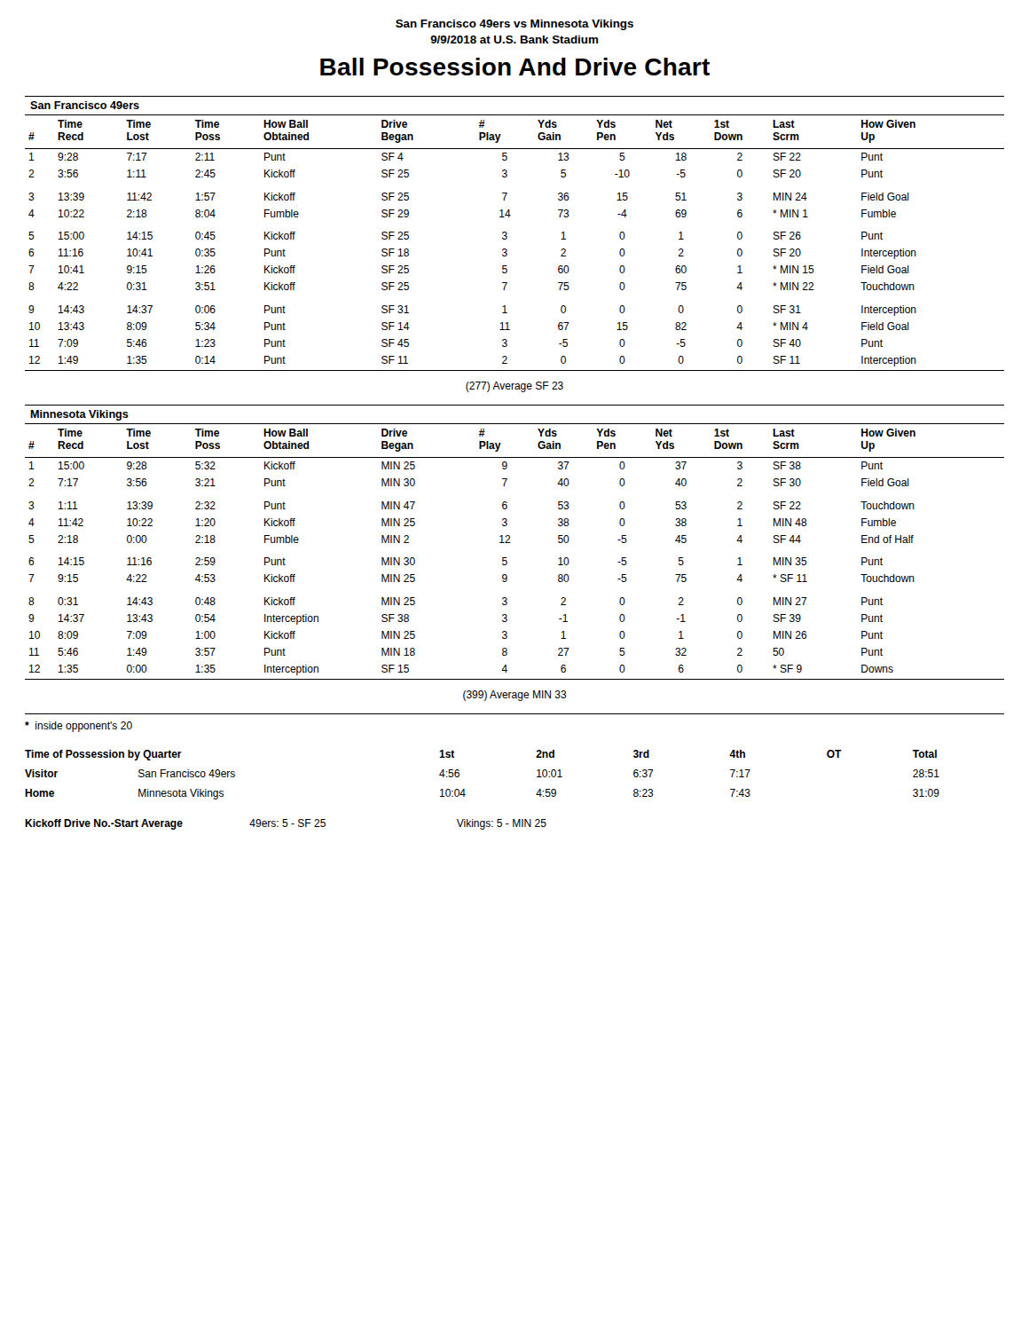San Francisco 49ers vs Minnesota Vikings
9/9/2018 at U.S. Bank Stadium
Ball Possession And Drive Chart
San Francisco 49ers
| # | Time Recd | Time Lost | Time Poss | How Ball Obtained | Drive Began | # Play | Yds Gain | Yds Pen | Net Yds | 1st Down | Last Scrm | How Given Up |
| --- | --- | --- | --- | --- | --- | --- | --- | --- | --- | --- | --- | --- |
| 1 | 9:28 | 7:17 | 2:11 | Punt | SF 4 | 5 | 13 | 5 | 18 | 2 | SF 22 | Punt |
| 2 | 3:56 | 1:11 | 2:45 | Kickoff | SF 25 | 3 | 5 | -10 | -5 | 0 | SF 20 | Punt |
| 3 | 13:39 | 11:42 | 1:57 | Kickoff | SF 25 | 7 | 36 | 15 | 51 | 3 | MIN 24 | Field Goal |
| 4 | 10:22 | 2:18 | 8:04 | Fumble | SF 29 | 14 | 73 | -4 | 69 | 6 | * MIN 1 | Fumble |
| 5 | 15:00 | 14:15 | 0:45 | Kickoff | SF 25 | 3 | 1 | 0 | 1 | 0 | SF 26 | Punt |
| 6 | 11:16 | 10:41 | 0:35 | Punt | SF 18 | 3 | 2 | 0 | 2 | 0 | SF 20 | Interception |
| 7 | 10:41 | 9:15 | 1:26 | Kickoff | SF 25 | 5 | 60 | 0 | 60 | 1 | * MIN 15 | Field Goal |
| 8 | 4:22 | 0:31 | 3:51 | Kickoff | SF 25 | 7 | 75 | 0 | 75 | 4 | * MIN 22 | Touchdown |
| 9 | 14:43 | 14:37 | 0:06 | Punt | SF 31 | 1 | 0 | 0 | 0 | 0 | SF 31 | Interception |
| 10 | 13:43 | 8:09 | 5:34 | Punt | SF 14 | 11 | 67 | 15 | 82 | 4 | * MIN 4 | Field Goal |
| 11 | 7:09 | 5:46 | 1:23 | Punt | SF 45 | 3 | -5 | 0 | -5 | 0 | SF 40 | Punt |
| 12 | 1:49 | 1:35 | 0:14 | Punt | SF 11 | 2 | 0 | 0 | 0 | 0 | SF 11 | Interception |
(277) Average SF 23
Minnesota Vikings
| # | Time Recd | Time Lost | Time Poss | How Ball Obtained | Drive Began | # Play | Yds Gain | Yds Pen | Net Yds | 1st Down | Last Scrm | How Given Up |
| --- | --- | --- | --- | --- | --- | --- | --- | --- | --- | --- | --- | --- |
| 1 | 15:00 | 9:28 | 5:32 | Kickoff | MIN 25 | 9 | 37 | 0 | 37 | 3 | SF 38 | Punt |
| 2 | 7:17 | 3:56 | 3:21 | Punt | MIN 30 | 7 | 40 | 0 | 40 | 2 | SF 30 | Field Goal |
| 3 | 1:11 | 13:39 | 2:32 | Punt | MIN 47 | 6 | 53 | 0 | 53 | 2 | SF 22 | Touchdown |
| 4 | 11:42 | 10:22 | 1:20 | Kickoff | MIN 25 | 3 | 38 | 0 | 38 | 1 | MIN 48 | Fumble |
| 5 | 2:18 | 0:00 | 2:18 | Fumble | MIN 2 | 12 | 50 | -5 | 45 | 4 | SF 44 | End of Half |
| 6 | 14:15 | 11:16 | 2:59 | Punt | MIN 30 | 5 | 10 | -5 | 5 | 1 | MIN 35 | Punt |
| 7 | 9:15 | 4:22 | 4:53 | Kickoff | MIN 25 | 9 | 80 | -5 | 75 | 4 | * SF 11 | Touchdown |
| 8 | 0:31 | 14:43 | 0:48 | Kickoff | MIN 25 | 3 | 2 | 0 | 2 | 0 | MIN 27 | Punt |
| 9 | 14:37 | 13:43 | 0:54 | Interception | SF 38 | 3 | -1 | 0 | -1 | 0 | SF 39 | Punt |
| 10 | 8:09 | 7:09 | 1:00 | Kickoff | MIN 25 | 3 | 1 | 0 | 1 | 0 | MIN 26 | Punt |
| 11 | 5:46 | 1:49 | 3:57 | Punt | MIN 18 | 8 | 27 | 5 | 32 | 2 | 50 | Punt |
| 12 | 1:35 | 0:00 | 1:35 | Interception | SF 15 | 4 | 6 | 0 | 6 | 0 | * SF 9 | Downs |
(399) Average MIN 33
* inside opponent's 20
| Time of Possession by Quarter | 1st | 2nd | 3rd | 4th | OT | Total |
| Visitor | San Francisco 49ers | 4:56 | 10:01 | 6:37 | 7:17 | | 28:51 |
| Home | Minnesota Vikings | 10:04 | 4:59 | 8:23 | 7:43 | | 31:09 |
Kickoff Drive No.-Start Average 49ers: 5 - SF 25 Vikings: 5 - MIN 25